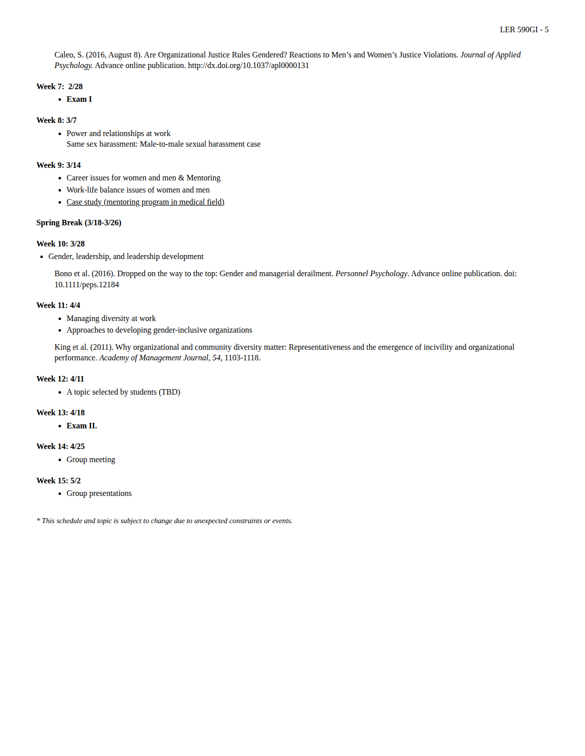LER 590GI - 5
Caleo, S. (2016, August 8). Are Organizational Justice Rules Gendered? Reactions to Men’s and Women’s Justice Violations. Journal of Applied Psychology. Advance online publication. http://dx.doi.org/10.1037/apl0000131
Week 7: 2/28
Exam I
Week 8: 3/7
Power and relationships at work
Same sex harassment: Male-to-male sexual harassment case
Week 9: 3/14
Career issues for women and men & Mentoring
Work-life balance issues of women and men
Case study (mentoring program in medical field)
Spring Break (3/18-3/26)
Week 10: 3/28
Gender, leadership, and leadership development
Bono et al. (2016). Dropped on the way to the top: Gender and managerial derailment. Personnel Psychology. Advance online publication. doi: 10.1111/peps.12184
Week 11: 4/4
Managing diversity at work
Approaches to developing gender-inclusive organizations
King et al. (2011). Why organizational and community diversity matter: Representativeness and the emergence of incivility and organizational performance. Academy of Management Journal, 54, 1103-1118.
Week 12: 4/11
A topic selected by students (TBD)
Week 13: 4/18
Exam II.
Week 14: 4/25
Group meeting
Week 15: 5/2
Group presentations
* This schedule and topic is subject to change due to unexpected constraints or events.